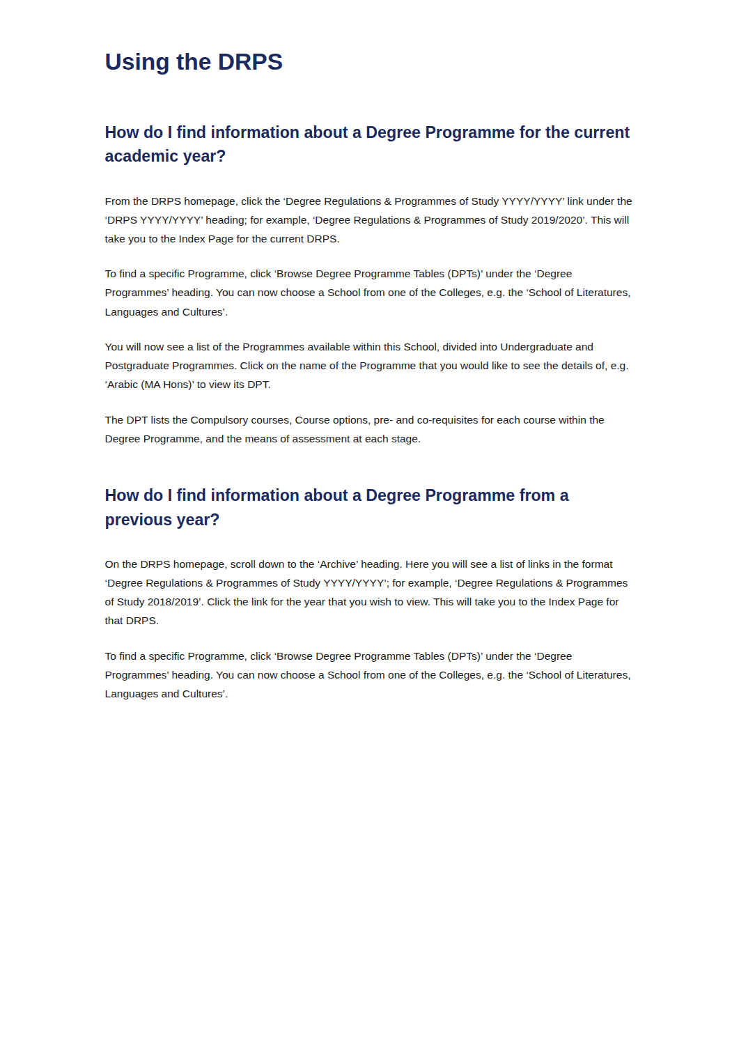Using the DRPS
How do I find information about a Degree Programme for the current academic year?
From the DRPS homepage, click the ‘Degree Regulations & Programmes of Study YYYY/YYYY’ link under the ‘DRPS YYYY/YYYY’ heading; for example, ‘Degree Regulations & Programmes of Study 2019/2020’. This will take you to the Index Page for the current DRPS.
To find a specific Programme, click ‘Browse Degree Programme Tables (DPTs)’ under the ‘Degree Programmes’ heading. You can now choose a School from one of the Colleges, e.g. the ‘School of Literatures, Languages and Cultures’.
You will now see a list of the Programmes available within this School, divided into Undergraduate and Postgraduate Programmes. Click on the name of the Programme that you would like to see the details of, e.g. ‘Arabic (MA Hons)’ to view its DPT.
The DPT lists the Compulsory courses, Course options, pre- and co-requisites for each course within the Degree Programme, and the means of assessment at each stage.
How do I find information about a Degree Programme from a previous year?
On the DRPS homepage, scroll down to the ‘Archive’ heading. Here you will see a list of links in the format ‘Degree Regulations & Programmes of Study YYYY/YYYY’; for example, ‘Degree Regulations & Programmes of Study 2018/2019’. Click the link for the year that you wish to view. This will take you to the Index Page for that DRPS.
To find a specific Programme, click ‘Browse Degree Programme Tables (DPTs)’ under the ‘Degree Programmes’ heading. You can now choose a School from one of the Colleges, e.g. the ‘School of Literatures, Languages and Cultures’.